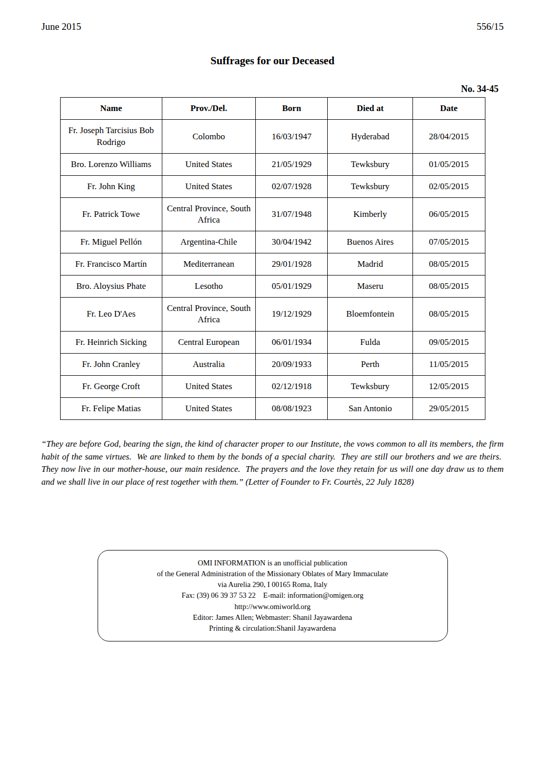June 2015 556/15
Suffrages for our Deceased
No. 34-45
| Name | Prov./Del. | Born | Died at | Date |
| --- | --- | --- | --- | --- |
| Fr. Joseph Tarcisius Bob Rodrigo | Colombo | 16/03/1947 | Hyderabad | 28/04/2015 |
| Bro. Lorenzo Williams | United States | 21/05/1929 | Tewksbury | 01/05/2015 |
| Fr. John King | United States | 02/07/1928 | Tewksbury | 02/05/2015 |
| Fr. Patrick Towe | Central Province, South Africa | 31/07/1948 | Kimberly | 06/05/2015 |
| Fr. Miguel Pellón | Argentina-Chile | 30/04/1942 | Buenos Aires | 07/05/2015 |
| Fr. Francisco Martín | Mediterranean | 29/01/1928 | Madrid | 08/05/2015 |
| Bro. Aloysius Phate | Lesotho | 05/01/1929 | Maseru | 08/05/2015 |
| Fr. Leo D'Aes | Central Province, South Africa | 19/12/1929 | Bloemfontein | 08/05/2015 |
| Fr. Heinrich Sicking | Central European | 06/01/1934 | Fulda | 09/05/2015 |
| Fr. John Cranley | Australia | 20/09/1933 | Perth | 11/05/2015 |
| Fr. George Croft | United States | 02/12/1918 | Tewksbury | 12/05/2015 |
| Fr. Felipe Matias | United States | 08/08/1923 | San Antonio | 29/05/2015 |
“They are before God, bearing the sign, the kind of character proper to our Institute, the vows common to all its members, the firm habit of the same virtues. We are linked to them by the bonds of a special charity. They are still our brothers and we are theirs. They now live in our mother-house, our main residence. The prayers and the love they retain for us will one day draw us to them and we shall live in our place of rest together with them.” (Letter of Founder to Fr. Courtès, 22 July 1828)
OMI INFORMATION is an unofficial publication
of the General Administration of the Missionary Oblates of Mary Immaculate
via Aurelia 290, I 00165 Roma, Italy
Fax: (39) 06 39 37 53 22 E-mail: information@omigen.org
http://www.omiworld.org
Editor: James Allen; Webmaster: Shanil Jayawardena
Printing & circulation:Shanil Jayawardena